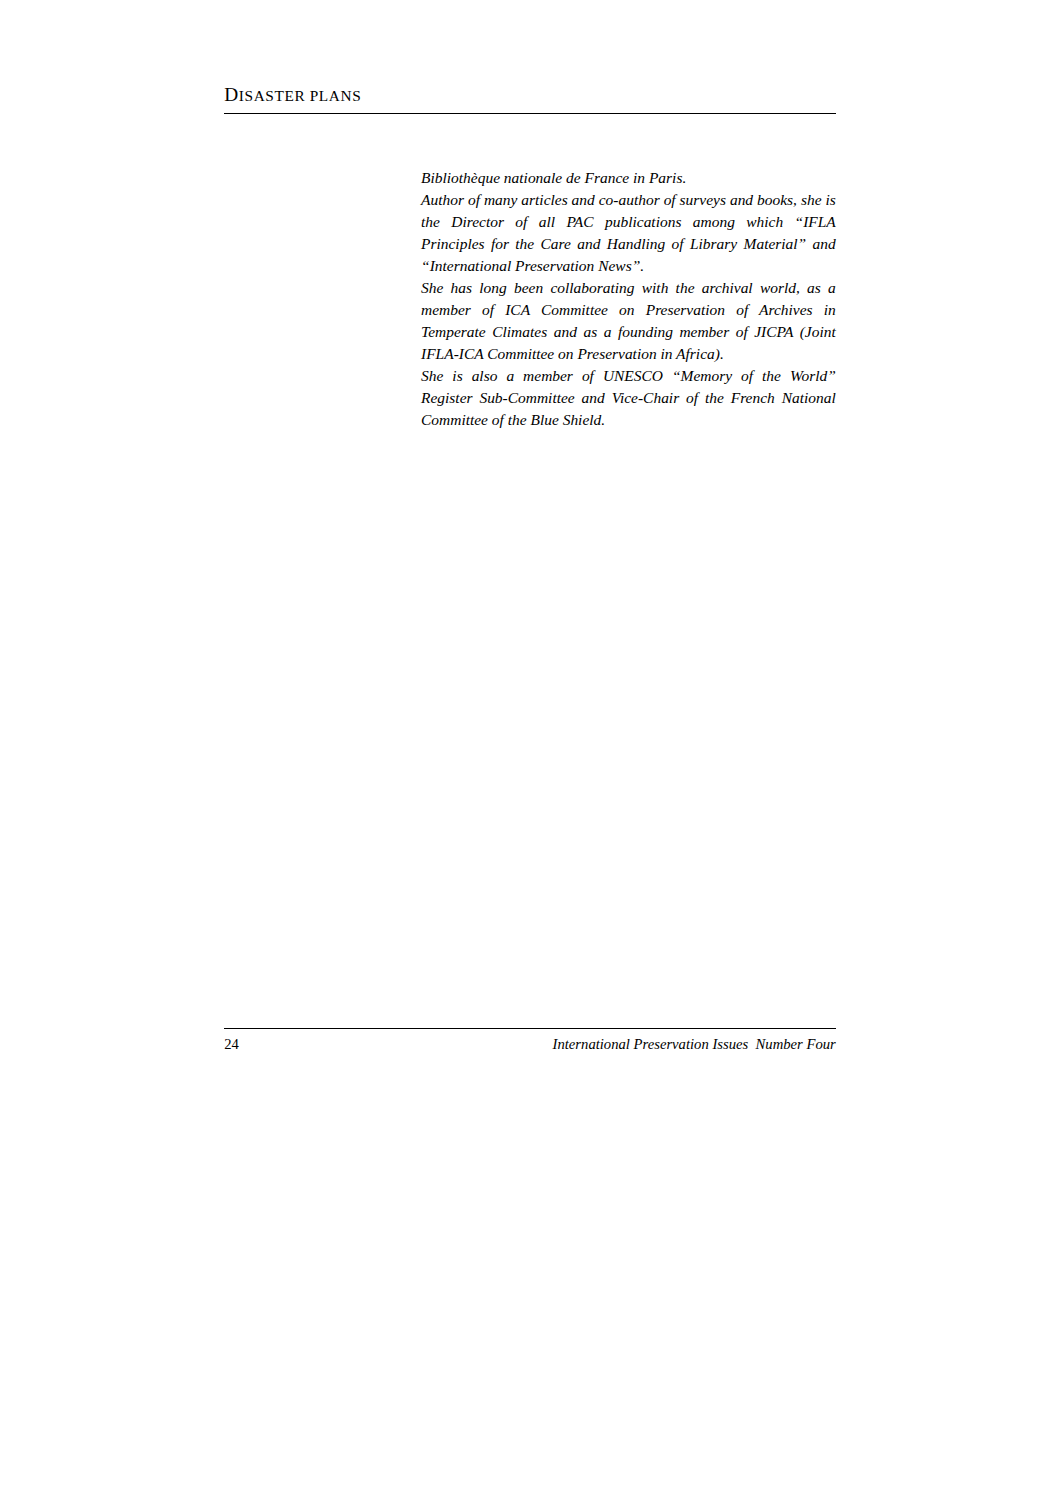DISASTER PLANS
Bibliothèque nationale de France in Paris.
Author of many articles and co-author of surveys and books, she is the Director of all PAC publications among which “IFLA Principles for the Care and Handling of Library Material” and “International Preservation News”.
She has long been collaborating with the archival world, as a member of ICA Committee on Preservation of Archives in Temperate Climates and as a founding member of JICPA (Joint IFLA-ICA Committee on Preservation in Africa).
She is also a member of UNESCO “Memory of the World” Register Sub-Committee and Vice-Chair of the French National Committee of the Blue Shield.
24 International Preservation Issues Number Four